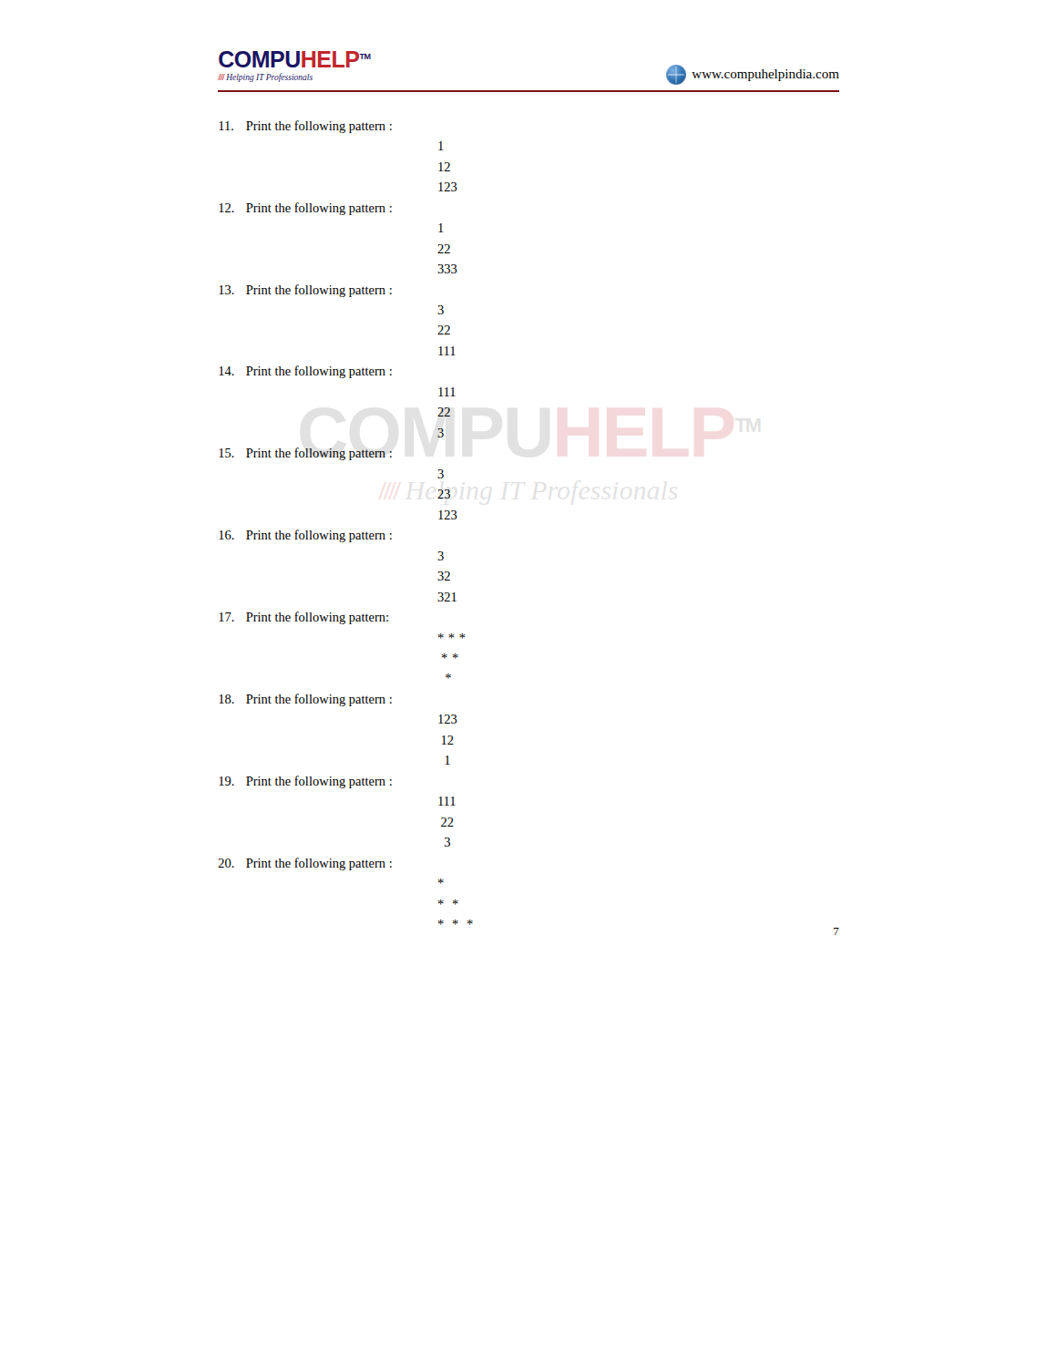COMPU HELP TM
//// Helping IT Professionals
www.compuhelpindia.com
COMPU HELP TM
//// Helping IT Professionals
Print the following pattern :
1
12
123
Print the following pattern :
1
22
333
Print the following pattern :
3
22
111
Print the following pattern :
111
22
3
Print the following pattern :
3
23
123
Print the following pattern :
3
32
321
Print the following pattern:
* * *
 * *
  *
Print the following pattern :
123
 12
  1
Print the following pattern :
111
 22
  3
Print the following pattern :
*
*  *
*  *  *
7